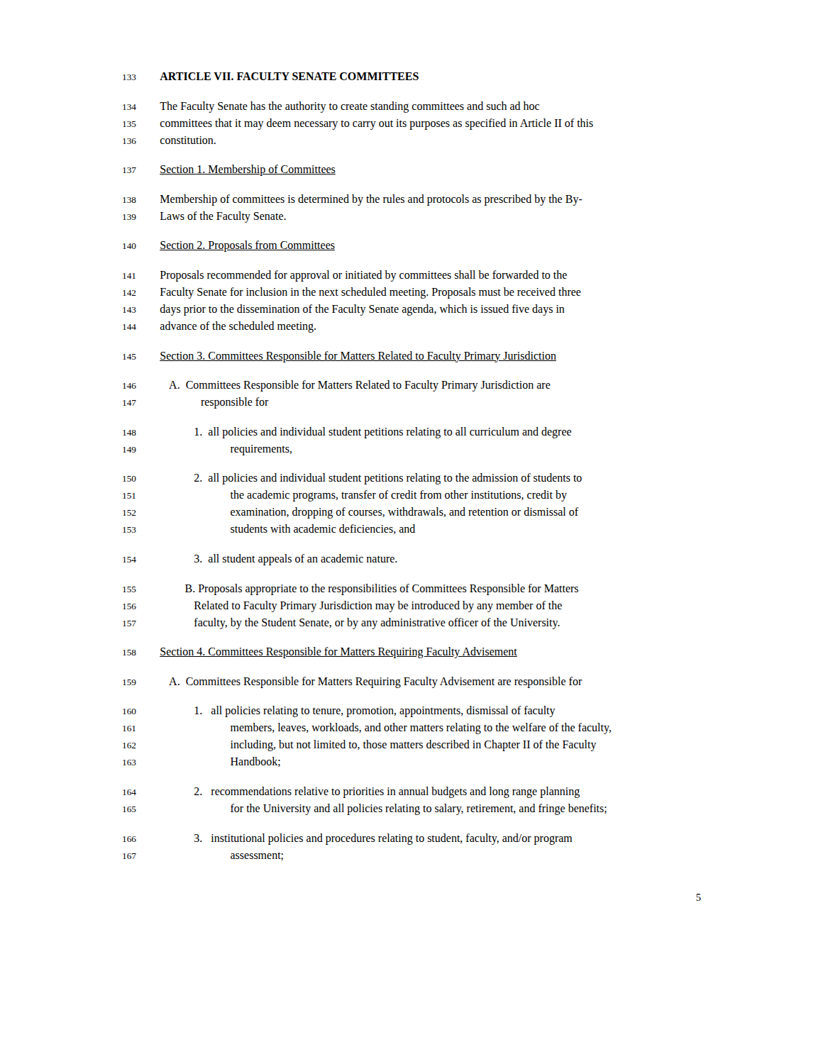ARTICLE VII. FACULTY SENATE COMMITTEES
The Faculty Senate has the authority to create standing committees and such ad hoc
committees that it may deem necessary to carry out its purposes as specified in Article II of this
constitution.
Section 1. Membership of Committees
Membership of committees is determined by the rules and protocols as prescribed by the By-
Laws of the Faculty Senate.
Section 2. Proposals from Committees
Proposals recommended for approval or initiated by committees shall be forwarded to the
Faculty Senate for inclusion in the next scheduled meeting. Proposals must be received three
days prior to the dissemination of the Faculty Senate agenda, which is issued five days in
advance of the scheduled meeting.
Section 3. Committees Responsible for Matters Related to Faculty Primary Jurisdiction
A. Committees Responsible for Matters Related to Faculty Primary Jurisdiction are
responsible for
1. all policies and individual student petitions relating to all curriculum and degree
requirements,
2. all policies and individual student petitions relating to the admission of students to
the academic programs, transfer of credit from other institutions, credit by
examination, dropping of courses, withdrawals, and retention or dismissal of
students with academic deficiencies, and
3. all student appeals of an academic nature.
B. Proposals appropriate to the responsibilities of Committees Responsible for Matters
Related to Faculty Primary Jurisdiction may be introduced by any member of the
faculty, by the Student Senate, or by any administrative officer of the University.
Section 4. Committees Responsible for Matters Requiring Faculty Advisement
A. Committees Responsible for Matters Requiring Faculty Advisement are responsible for
1. all policies relating to tenure, promotion, appointments, dismissal of faculty
members, leaves, workloads, and other matters relating to the welfare of the faculty,
including, but not limited to, those matters described in Chapter II of the Faculty
Handbook;
2. recommendations relative to priorities in annual budgets and long range planning
for the University and all policies relating to salary, retirement, and fringe benefits;
3. institutional policies and procedures relating to student, faculty, and/or program
assessment;
5